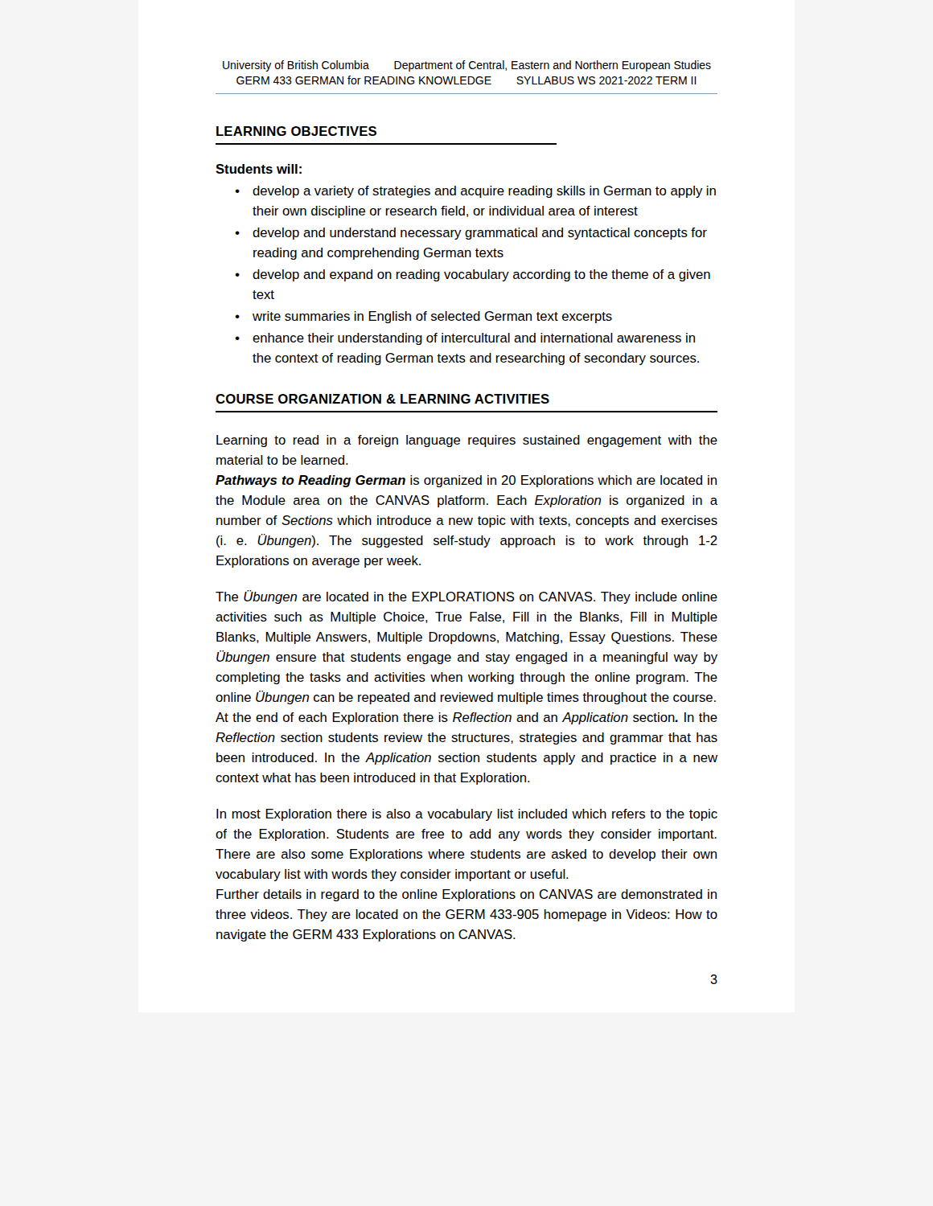University of British Columbia Department of Central, Eastern and Northern European Studies
GERM 433 GERMAN for READING KNOWLEDGE SYLLABUS WS 2021-2022 TERM II
LEARNING OBJECTIVES
Students will:
develop a variety of strategies and acquire reading skills in German to apply in their own discipline or research field, or individual area of interest
develop and understand necessary grammatical and syntactical concepts for reading and comprehending German texts
develop and expand on reading vocabulary according to the theme of a given text
write summaries in English of selected German text excerpts
enhance their understanding of intercultural and international awareness in the context of reading German texts and researching of secondary sources.
COURSE ORGANIZATION & LEARNING ACTIVITIES
Learning to read in a foreign language requires sustained engagement with the material to be learned.
Pathways to Reading German is organized in 20 Explorations which are located in the Module area on the CANVAS platform. Each Exploration is organized in a number of Sections which introduce a new topic with texts, concepts and exercises (i. e. Übungen). The suggested self-study approach is to work through 1-2 Explorations on average per week.
The Übungen are located in the EXPLORATIONS on CANVAS. They include online activities such as Multiple Choice, True False, Fill in the Blanks, Fill in Multiple Blanks, Multiple Answers, Multiple Dropdowns, Matching, Essay Questions. These Übungen ensure that students engage and stay engaged in a meaningful way by completing the tasks and activities when working through the online program. The online Übungen can be repeated and reviewed multiple times throughout the course.
At the end of each Exploration there is Reflection and an Application section. In the Reflection section students review the structures, strategies and grammar that has been introduced. In the Application section students apply and practice in a new context what has been introduced in that Exploration.
In most Exploration there is also a vocabulary list included which refers to the topic of the Exploration. Students are free to add any words they consider important. There are also some Explorations where students are asked to develop their own vocabulary list with words they consider important or useful.
Further details in regard to the online Explorations on CANVAS are demonstrated in three videos. They are located on the GERM 433-905 homepage in Videos: How to navigate the GERM 433 Explorations on CANVAS.
3